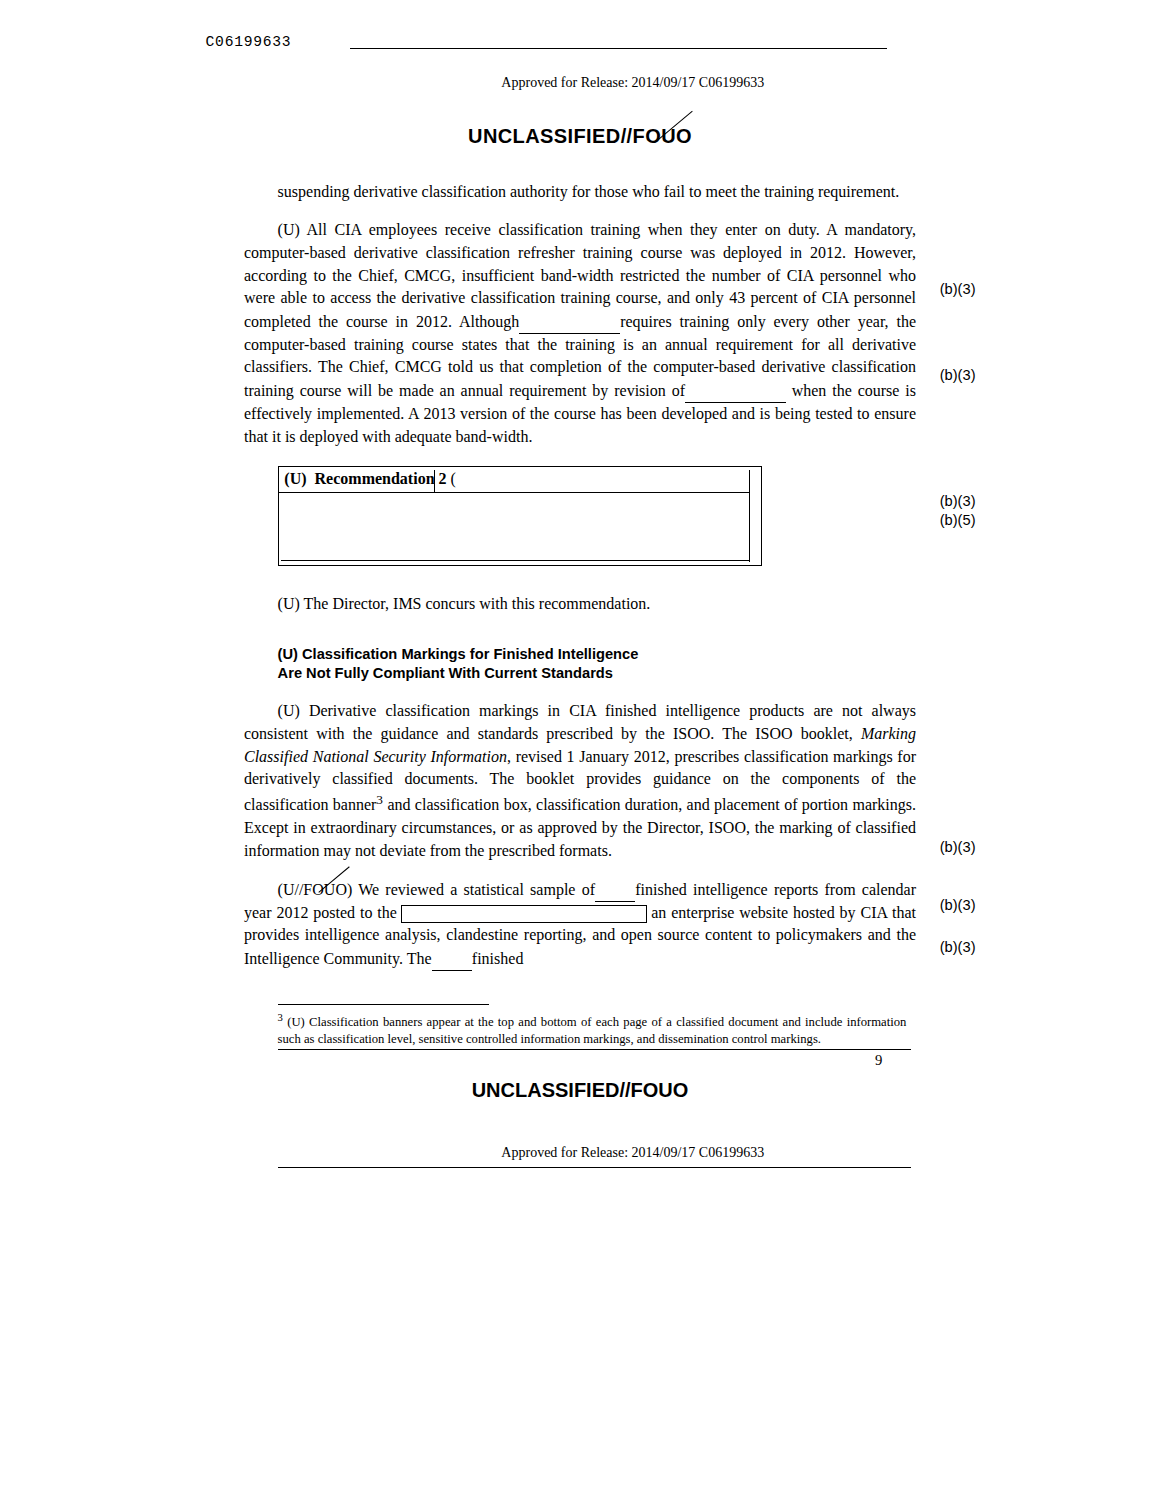C06199633
Approved for Release: 2014/09/17 C06199633
UNCLASSIFIED//FOUO
suspending derivative classification authority for those who fail to meet the training requirement.
(U) All CIA employees receive classification training when they enter on duty. A mandatory, computer-based derivative classification refresher training course was deployed in 2012. However, according to the Chief, CMCG, insufficient band-width restricted the number of CIA personnel who were able to access the derivative classification training course, and only 43 percent of CIA personnel completed the course in 2012. Although requires training only every other year, the computer-based training course states that the training is an annual requirement for all derivative classifiers. The Chief, CMCG told us that completion of the computer-based derivative classification training course will be made an annual requirement by revision of when the course is effectively implemented. A 2013 version of the course has been developed and is being tested to ensure that it is deployed with adequate band-width. (b)(3) (b)(3)
(U) Recommendation 2 (
(b)(3) (b)(5)
(U) The Director, IMS concurs with this recommendation.
(U) Classification Markings for Finished Intelligence
Are Not Fully Compliant With Current Standards
(U) Derivative classification markings in CIA finished intelligence products are not always consistent with the guidance and standards prescribed by the ISOO. The ISOO booklet, Marking Classified National Security Information, revised 1 January 2012, prescribes classification markings for derivatively classified documents. The booklet provides guidance on the components of the classification banner3 and classification box, classification duration, and placement of portion markings. Except in extraordinary circumstances, or as approved by the Director, ISOO, the marking of classified information may not deviate from the prescribed formats. (b)(3)
(U//FOUO) We reviewed a statistical sample of finished intelligence reports from calendar year 2012 posted to the an enterprise website hosted by CIA that provides intelligence analysis, clandestine reporting, and open source content to policymakers and the Intelligence Community. The finished (b)(3) (b)(3)
3 (U) Classification banners appear at the top and bottom of each page of a classified document and include information such as classification level, sensitive controlled information markings, and dissemination control markings.
9
UNCLASSIFIED//FOUO
Approved for Release: 2014/09/17 C06199633